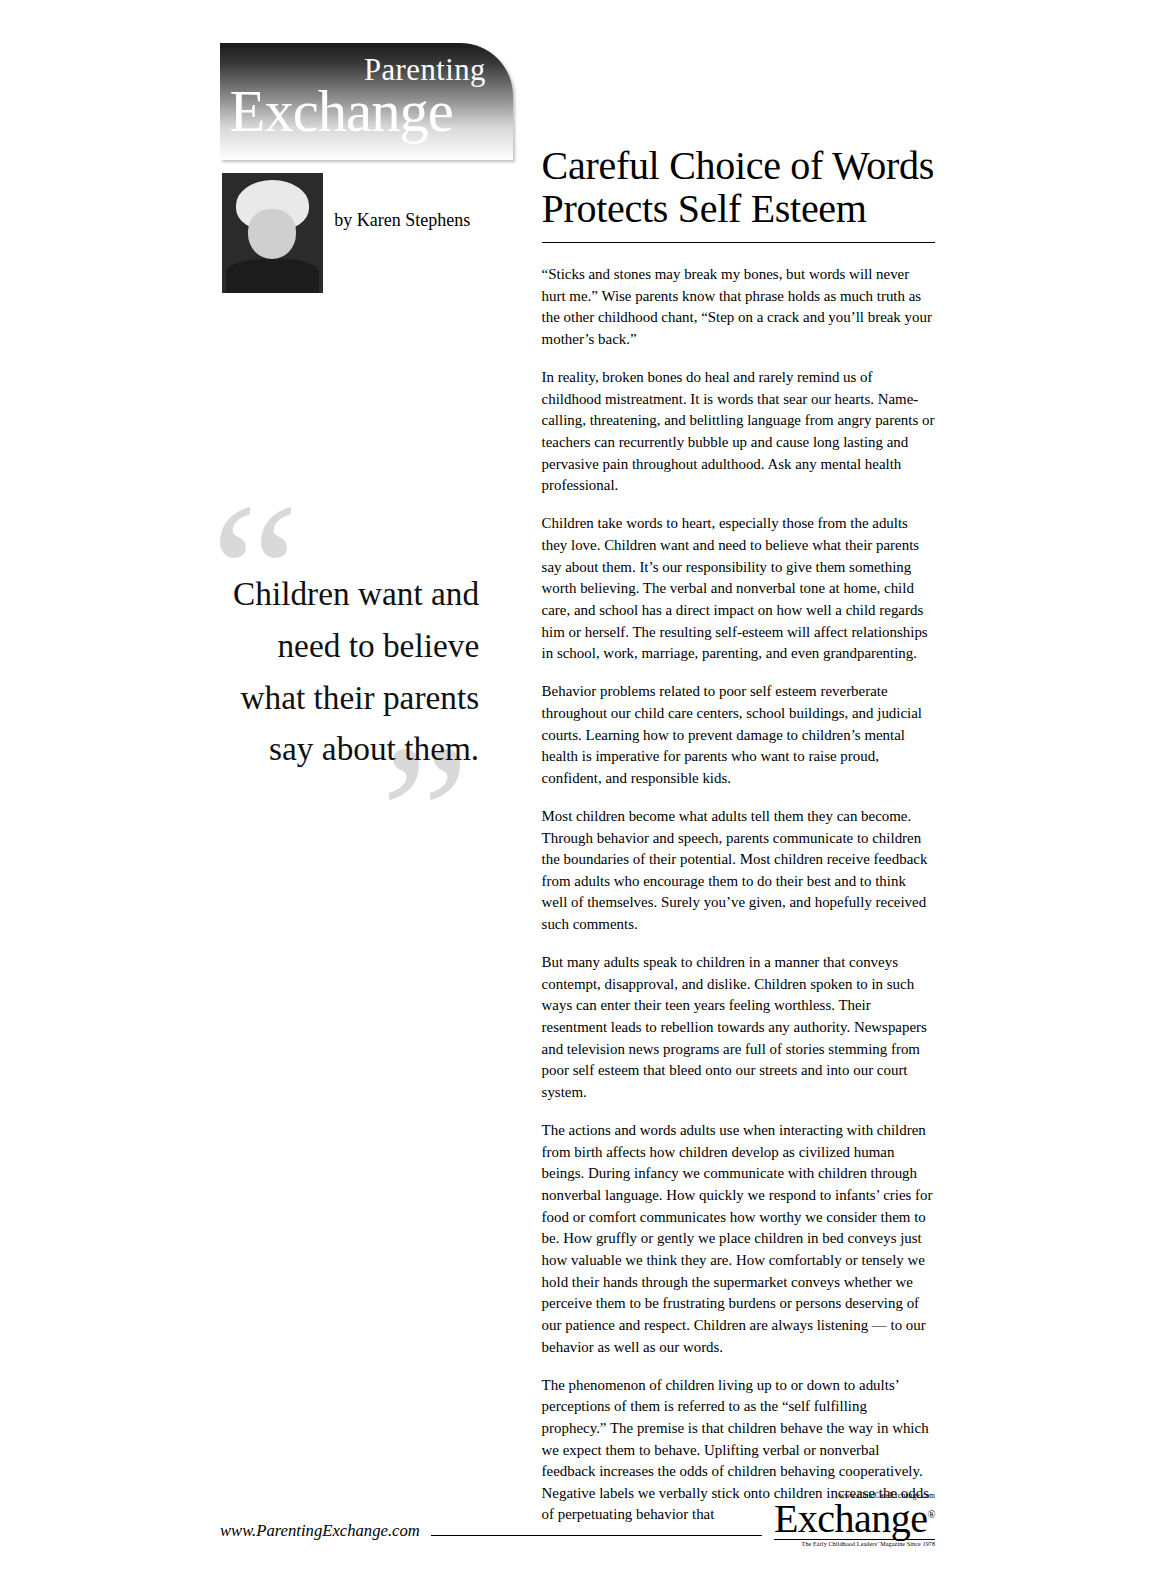Parenting
Exchange
by Karen Stephens
Careful Choice of Words
Protects Self Esteem
“Sticks and stones may break my bones, but words will never hurt me.” Wise parents know that phrase holds as much truth as the other childhood chant, “Step on a crack and you’ll break your mother’s back.”
In reality, broken bones do heal and rarely remind us of childhood mistreatment. It is words that sear our hearts. Name-calling, threatening, and belittling language from angry parents or teachers can recurrently bubble up and cause long lasting and pervasive pain throughout adulthood. Ask any mental health professional.
Children take words to heart, especially those from the adults they love. Children want and need to believe what their parents say about them. It’s our responsibility to give them something worth believing. The verbal and nonverbal tone at home, child care, and school has a direct impact on how well a child regards him or herself. The resulting self-esteem will affect relationships in school, work, marriage, parenting, and even grandparenting.
Behavior problems related to poor self esteem reverberate throughout our child care centers, school buildings, and judicial courts. Learning how to prevent damage to children’s mental health is imperative for parents who want to raise proud, confident, and responsible kids.
Most children become what adults tell them they can become. Through behavior and speech, parents communicate to children the boundaries of their potential. Most children receive feedback from adults who encourage them to do their best and to think well of themselves. Surely you’ve given, and hopefully received such comments.
But many adults speak to children in a manner that conveys contempt, disapproval, and dislike. Children spoken to in such ways can enter their teen years feeling worthless. Their resentment leads to rebellion towards any authority. Newspapers and television news programs are full of stories stemming from poor self esteem that bleed onto our streets and into our court system.
The actions and words adults use when interacting with children from birth affects how children develop as civilized human beings. During infancy we communicate with children through nonverbal language. How quickly we respond to infants’ cries for food or comfort communicates how worthy we consider them to be. How gruffly or gently we place children in bed conveys just how valuable we think they are. How comfortably or tensely we hold their hands through the supermarket conveys whether we perceive them to be frustrating burdens or persons deserving of our patience and respect. Children are always listening — to our behavior as well as our words.
The phenomenon of children living up to or down to adults’ perceptions of them is referred to as the “self fulfilling prophecy.” The premise is that children behave the way in which we expect them to behave. Uplifting verbal or nonverbal feedback increases the odds of children behaving cooperatively. Negative labels we verbally stick onto children increase the odds of perpetuating behavior that
“
Children want and need to believe what their parents say about them.
”
www.ParentingExchange.com
www.ChildCareExchange.com
Exchange®
The Early Childhood Leaders’ Magazine Since 1978